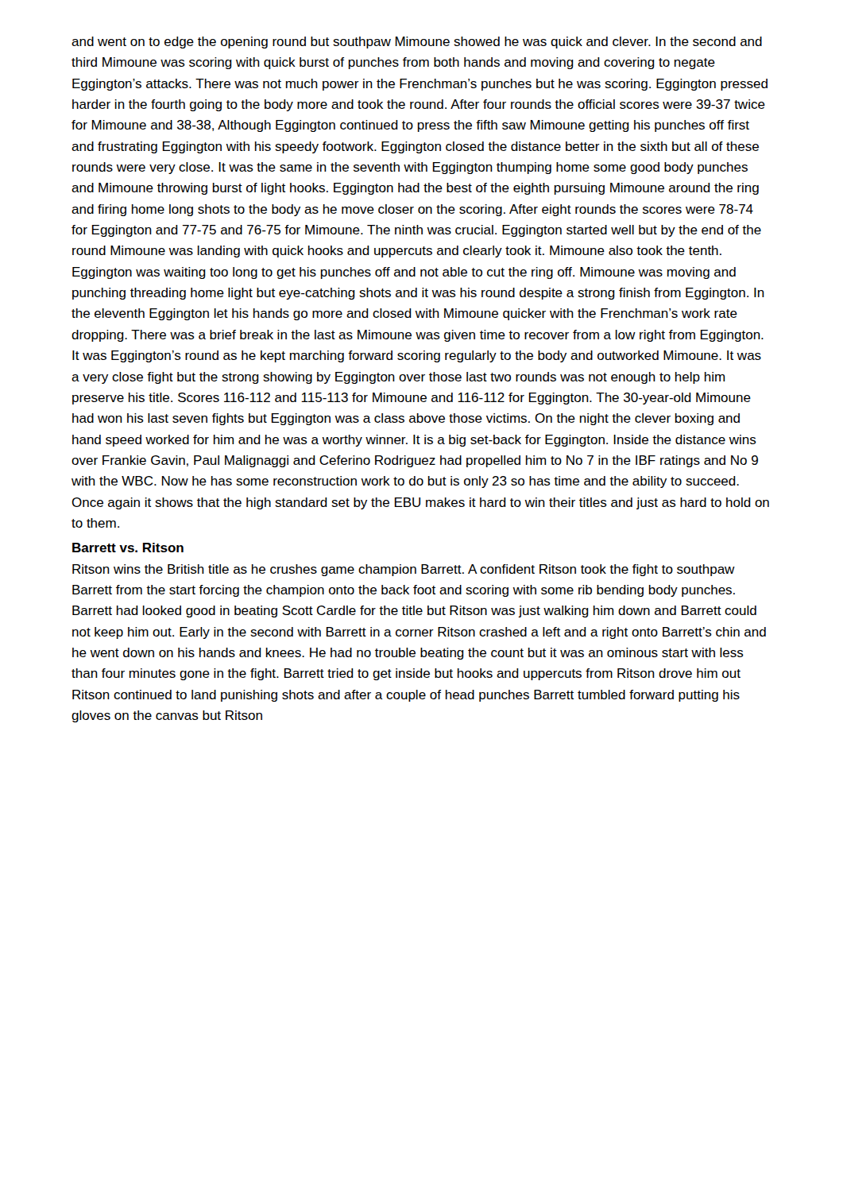and went on to edge the opening round but southpaw Mimoune showed he was quick and clever. In the second and third Mimoune was scoring with quick burst of punches from both hands and moving and covering to negate Eggington’s attacks. There was not much power in the Frenchman’s punches but he was scoring. Eggington pressed harder in the fourth going to the body more and took the round. After four rounds the official scores were 39-37 twice for Mimoune and 38-38, Although Eggington continued to press the fifth saw Mimoune getting his punches off first and frustrating Eggington with his speedy footwork. Eggington closed the distance better in the sixth but all of these rounds were very close. It was the same in the seventh with Eggington thumping home some good body punches and Mimoune throwing burst of light hooks. Eggington had the best of the eighth pursuing Mimoune around the ring and firing home long shots to the body as he move closer on the scoring. After eight rounds the scores were 78-74 for Eggington and 77-75 and 76-75 for Mimoune. The ninth was crucial. Eggington started well but by the end of the round Mimoune was landing with quick hooks and uppercuts and clearly took it. Mimoune also took the tenth. Eggington was waiting too long to get his punches off and not able to cut the ring off. Mimoune was moving and punching threading home light but eye-catching shots and it was his round despite a strong finish from Eggington. In the eleventh Eggington let his hands go more and closed with Mimoune quicker with the Frenchman’s work rate dropping. There was a brief break in the last as Mimoune was given time to recover from a low right from Eggington. It was Eggington’s round as he kept marching forward scoring regularly to the body and outworked Mimoune. It was a very close fight but the strong showing by Eggington over those last two rounds was not enough to help him preserve his title. Scores 116-112 and 115-113 for Mimoune and 116-112 for Eggington. The 30-year-old Mimoune had won his last seven fights but Eggington was a class above those victims. On the night the clever boxing and hand speed worked for him and he was a worthy winner. It is a big set-back for Eggington. Inside the distance wins over Frankie Gavin, Paul Malignaggi and Ceferino Rodriguez had propelled him to No 7 in the IBF ratings and No 9 with the WBC. Now he has some reconstruction work to do but is only 23 so has time and the ability to succeed. Once again it shows that the high standard set by the EBU makes it hard to win their titles and just as hard to hold on to them.
Barrett vs. Ritson
Ritson wins the British title as he crushes game champion Barrett. A confident Ritson took the fight to southpaw Barrett from the start forcing the champion onto the back foot and scoring with some rib bending body punches. Barrett had looked good in beating Scott Cardle for the title but Ritson was just walking him down and Barrett could not keep him out. Early in the second with Barrett in a corner Ritson crashed a left and a right onto Barrett’s chin and he went down on his hands and knees. He had no trouble beating the count but it was an ominous start with less than four minutes gone in the fight. Barrett tried to get inside but hooks and uppercuts from Ritson drove him out Ritson continued to land punishing shots and after a couple of head punches Barrett tumbled forward putting his gloves on the canvas but Ritson